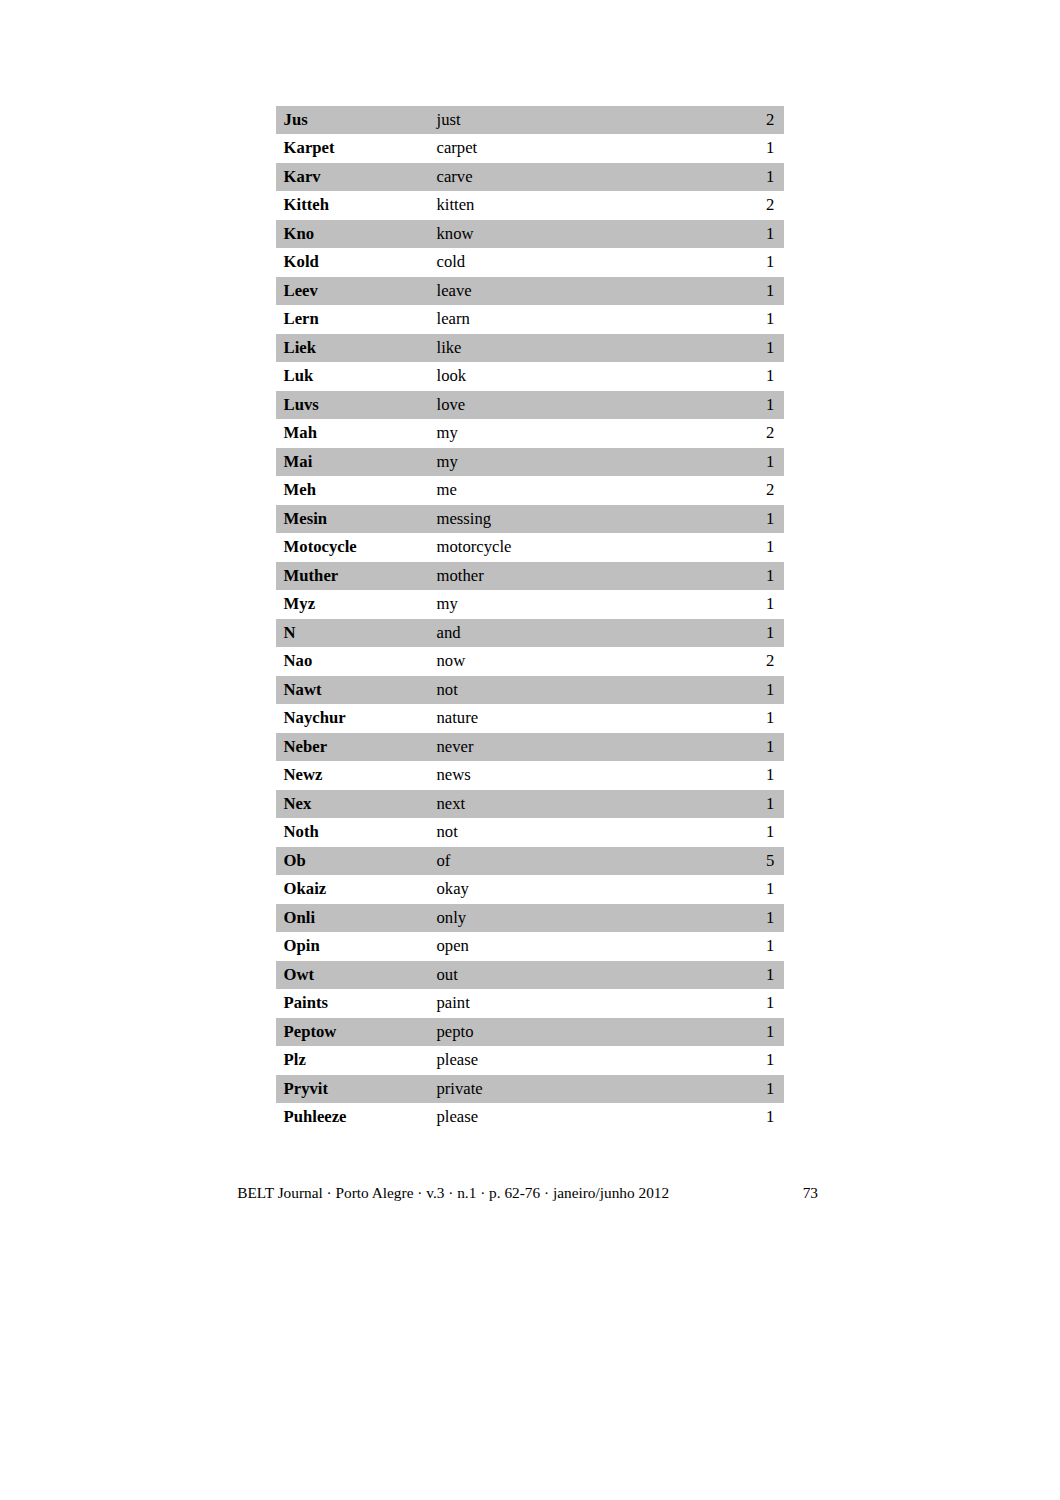| Jus | just | 2 |
| Karpet | carpet | 1 |
| Karv | carve | 1 |
| Kitteh | kitten | 2 |
| Kno | know | 1 |
| Kold | cold | 1 |
| Leev | leave | 1 |
| Lern | learn | 1 |
| Liek | like | 1 |
| Luk | look | 1 |
| Luvs | love | 1 |
| Mah | my | 2 |
| Mai | my | 1 |
| Meh | me | 2 |
| Mesin | messing | 1 |
| Motocycle | motorcycle | 1 |
| Muther | mother | 1 |
| Myz | my | 1 |
| N | and | 1 |
| Nao | now | 2 |
| Nawt | not | 1 |
| Naychur | nature | 1 |
| Neber | never | 1 |
| Newz | news | 1 |
| Nex | next | 1 |
| Noth | not | 1 |
| Ob | of | 5 |
| Okaiz | okay | 1 |
| Onli | only | 1 |
| Opin | open | 1 |
| Owt | out | 1 |
| Paints | paint | 1 |
| Peptow | pepto | 1 |
| Plz | please | 1 |
| Pryvit | private | 1 |
| Puhleeze | please | 1 |
BELT Journal · Porto Alegre · v.3 · n.1 · p. 62-76 · janeiro/junho 2012 73